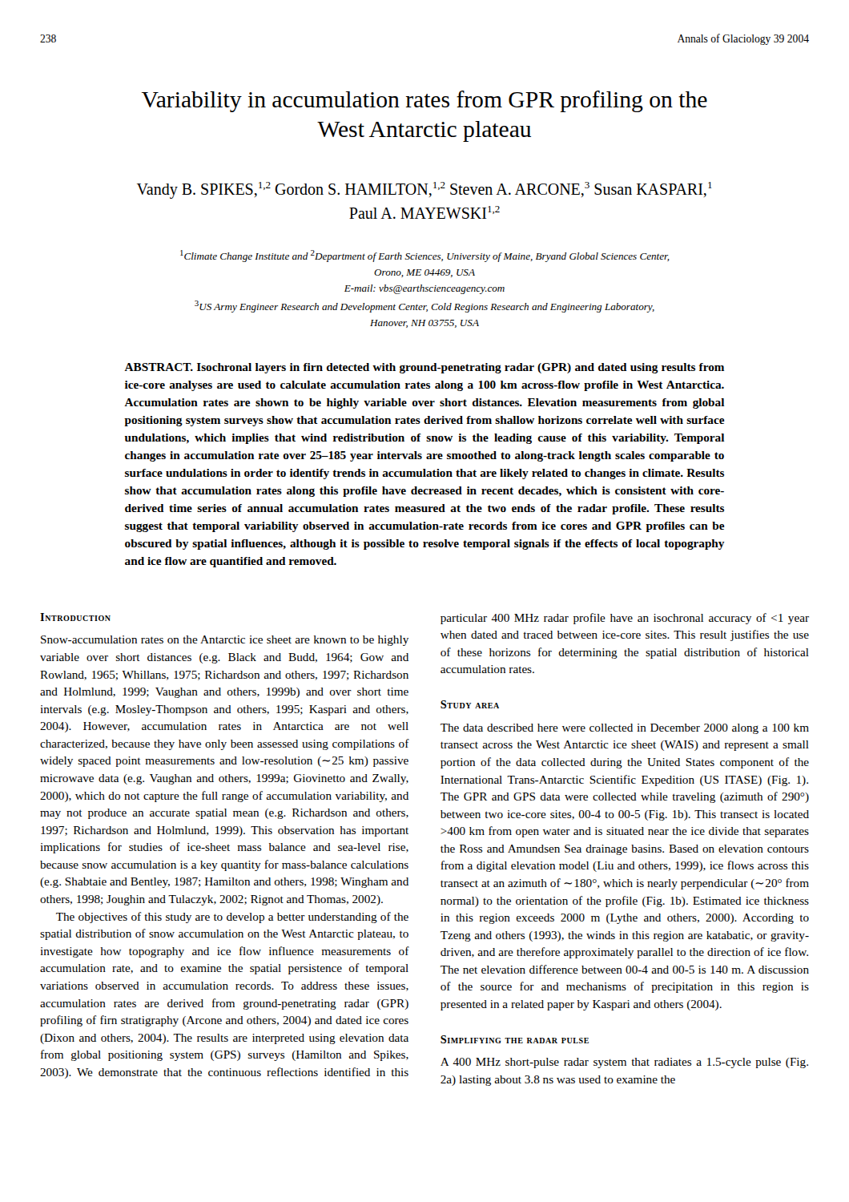238 Annals of Glaciology 39 2004
Variability in accumulation rates from GPR profiling on the
West Antarctic plateau
Vandy B. SPIKES,1,2 Gordon S. HAMILTON,1,2 Steven A. ARCONE,3 Susan KASPARI,1
Paul A. MAYEWSKI1,2
1Climate Change Institute and 2Department of Earth Sciences, University of Maine, Bryand Global Sciences Center,
Orono, ME 04469, USA
E-mail: vbs@earthscienceagency.com
3US Army Engineer Research and Development Center, Cold Regions Research and Engineering Laboratory,
Hanover, NH 03755, USA
ABSTRACT. Isochronal layers in firn detected with ground-penetrating radar (GPR) and dated using results from ice-core analyses are used to calculate accumulation rates along a 100 km across-flow profile in West Antarctica. Accumulation rates are shown to be highly variable over short distances. Elevation measurements from global positioning system surveys show that accumulation rates derived from shallow horizons correlate well with surface undulations, which implies that wind redistribution of snow is the leading cause of this variability. Temporal changes in accumulation rate over 25–185 year intervals are smoothed to along-track length scales comparable to surface undulations in order to identify trends in accumulation that are likely related to changes in climate. Results show that accumulation rates along this profile have decreased in recent decades, which is consistent with core-derived time series of annual accumulation rates measured at the two ends of the radar profile. These results suggest that temporal variability observed in accumulation-rate records from ice cores and GPR profiles can be obscured by spatial influences, although it is possible to resolve temporal signals if the effects of local topography and ice flow are quantified and removed.
Introduction
Snow-accumulation rates on the Antarctic ice sheet are known to be highly variable over short distances (e.g. Black and Budd, 1964; Gow and Rowland, 1965; Whillans, 1975; Richardson and others, 1997; Richardson and Holmlund, 1999; Vaughan and others, 1999b) and over short time intervals (e.g. Mosley-Thompson and others, 1995; Kaspari and others, 2004). However, accumulation rates in Antarctica are not well characterized, because they have only been assessed using compilations of widely spaced point measurements and low-resolution (∼25 km) passive microwave data (e.g. Vaughan and others, 1999a; Giovinetto and Zwally, 2000), which do not capture the full range of accumulation variability, and may not produce an accurate spatial mean (e.g. Richardson and others, 1997; Richardson and Holmlund, 1999). This observation has important implications for studies of ice-sheet mass balance and sea-level rise, because snow accumulation is a key quantity for mass-balance calculations (e.g. Shabtaie and Bentley, 1987; Hamilton and others, 1998; Wingham and others, 1998; Joughin and Tulaczyk, 2002; Rignot and Thomas, 2002).
The objectives of this study are to develop a better understanding of the spatial distribution of snow accumulation on the West Antarctic plateau, to investigate how topography and ice flow influence measurements of accumulation rate, and to examine the spatial persistence of temporal variations observed in accumulation records. To address these issues, accumulation rates are derived from ground-penetrating radar (GPR) profiling of firn stratigraphy (Arcone and others, 2004) and dated ice cores (Dixon and others, 2004). The results are interpreted using elevation data from global positioning system (GPS) surveys (Hamilton and Spikes, 2003). We demonstrate that the continuous reflections identified in this particular 400 MHz radar profile have an isochronal accuracy of <1 year when dated and traced between ice-core sites. This result justifies the use of these horizons for determining the spatial distribution of historical accumulation rates.
Study area
The data described here were collected in December 2000 along a 100 km transect across the West Antarctic ice sheet (WAIS) and represent a small portion of the data collected during the United States component of the International Trans-Antarctic Scientific Expedition (US ITASE) (Fig. 1). The GPR and GPS data were collected while traveling (azimuth of 290°) between two ice-core sites, 00-4 to 00-5 (Fig. 1b). This transect is located >400 km from open water and is situated near the ice divide that separates the Ross and Amundsen Sea drainage basins. Based on elevation contours from a digital elevation model (Liu and others, 1999), ice flows across this transect at an azimuth of ∼180°, which is nearly perpendicular (∼20° from normal) to the orientation of the profile (Fig. 1b). Estimated ice thickness in this region exceeds 2000 m (Lythe and others, 2000). According to Tzeng and others (1993), the winds in this region are katabatic, or gravity-driven, and are therefore approximately parallel to the direction of ice flow. The net elevation difference between 00-4 and 00-5 is 140 m. A discussion of the source for and mechanisms of precipitation in this region is presented in a related paper by Kaspari and others (2004).
Simplifying the radar pulse
A 400 MHz short-pulse radar system that radiates a 1.5-cycle pulse (Fig. 2a) lasting about 3.8 ns was used to examine the